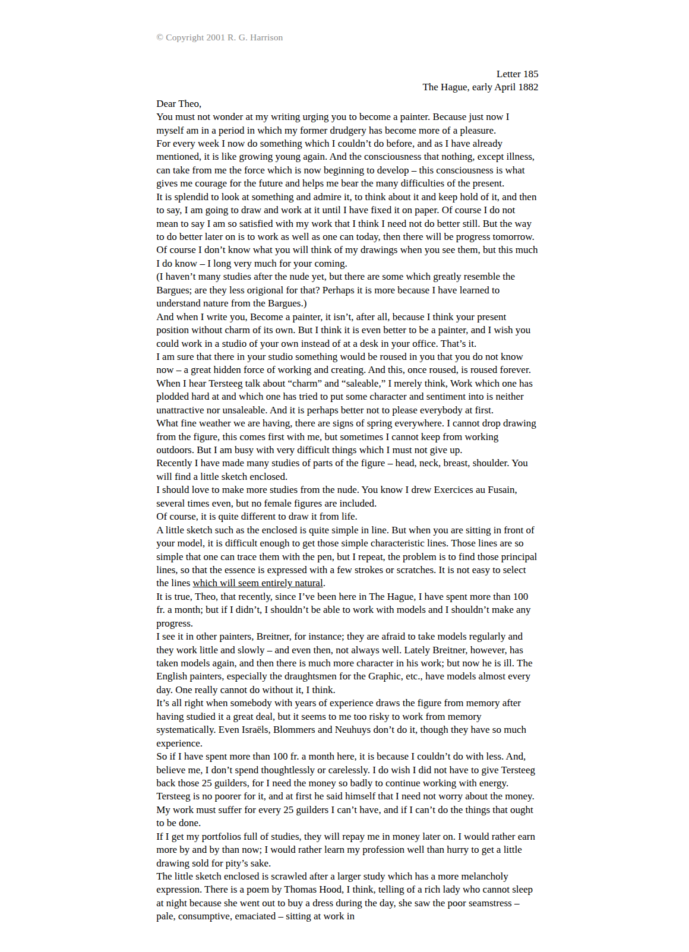© Copyright 2001 R. G. Harrison
Letter 185
The Hague, early April 1882
Dear Theo,
You must not wonder at my writing urging you to become a painter. Because just now I myself am in a period in which my former drudgery has become more of a pleasure.
For every week I now do something which I couldn’t do before, and as I have already mentioned, it is like growing young again. And the consciousness that nothing, except illness, can take from me the force which is now beginning to develop – this consciousness is what gives me courage for the future and helps me bear the many difficulties of the present.
It is splendid to look at something and admire it, to think about it and keep hold of it, and then to say, I am going to draw and work at it until I have fixed it on paper. Of course I do not mean to say I am so satisfied with my work that I think I need not do better still. But the way to do better later on is to work as well as one can today, then there will be progress tomorrow.
Of course I don’t know what you will think of my drawings when you see them, but this much I do know – I long very much for your coming.
(I haven’t many studies after the nude yet, but there are some which greatly resemble the Bargues; are they less origional for that? Perhaps it is more because I have learned to understand nature from the Bargues.)
And when I write you, Become a painter, it isn’t, after all, because I think your present position without charm of its own. But I think it is even better to be a painter, and I wish you could work in a studio of your own instead of at a desk in your office. That’s it.
I am sure that there in your studio something would be roused in you that you do not know now – a great hidden force of working and creating. And this, once roused, is roused forever.
When I hear Tersteeg talk about “charm” and “saleable,” I merely think, Work which one has plodded hard at and which one has tried to put some character and sentiment into is neither unattractive nor unsaleable. And it is perhaps better not to please everybody at first.
What fine weather we are having, there are signs of spring everywhere. I cannot drop drawing from the figure, this comes first with me, but sometimes I cannot keep from working outdoors. But I am busy with very difficult things which I must not give up.
Recently I have made many studies of parts of the figure – head, neck, breast, shoulder. You will find a little sketch enclosed.
I should love to make more studies from the nude. You know I drew Exercices au Fusain, several times even, but no female figures are included.
Of course, it is quite different to draw it from life.
A little sketch such as the enclosed is quite simple in line. But when you are sitting in front of your model, it is difficult enough to get those simple characteristic lines. Those lines are so simple that one can trace them with the pen, but I repeat, the problem is to find those principal lines, so that the essence is expressed with a few strokes or scratches. It is not easy to select the lines which will seem entirely natural.
It is true, Theo, that recently, since I’ve been here in The Hague, I have spent more than 100 fr. a month; but if I didn’t, I shouldn’t be able to work with models and I shouldn’t make any progress.
I see it in other painters, Breitner, for instance; they are afraid to take models regularly and they work little and slowly – and even then, not always well. Lately Breitner, however, has taken models again, and then there is much more character in his work; but now he is ill. The English painters, especially the draughtsmen for the Graphic, etc., have models almost every day. One really cannot do without it, I think.
It’s all right when somebody with years of experience draws the figure from memory after having studied it a great deal, but it seems to me too risky to work from memory systematically. Even Israëls, Blommers and Neuhuys don’t do it, though they have so much experience.
So if I have spent more than 100 fr. a month here, it is because I couldn’t do with less. And, believe me, I don’t spend thoughtlessly or carelessly. I do wish I did not have to give Tersteeg back those 25 guilders, for I need the money so badly to continue working with energy. Tersteeg is no poorer for it, and at first he said himself that I need not worry about the money. My work must suffer for every 25 guilders I can’t have, and if I can’t do the things that ought to be done.
If I get my portfolios full of studies, they will repay me in money later on. I would rather earn more by and by than now; I would rather learn my profession well than hurry to get a little drawing sold for pity’s sake.
The little sketch enclosed is scrawled after a larger study which has a more melancholy expression. There is a poem by Thomas Hood, I think, telling of a rich lady who cannot sleep at night because she went out to buy a dress during the day, she saw the poor seamstress – pale, consumptive, emaciated – sitting at work in